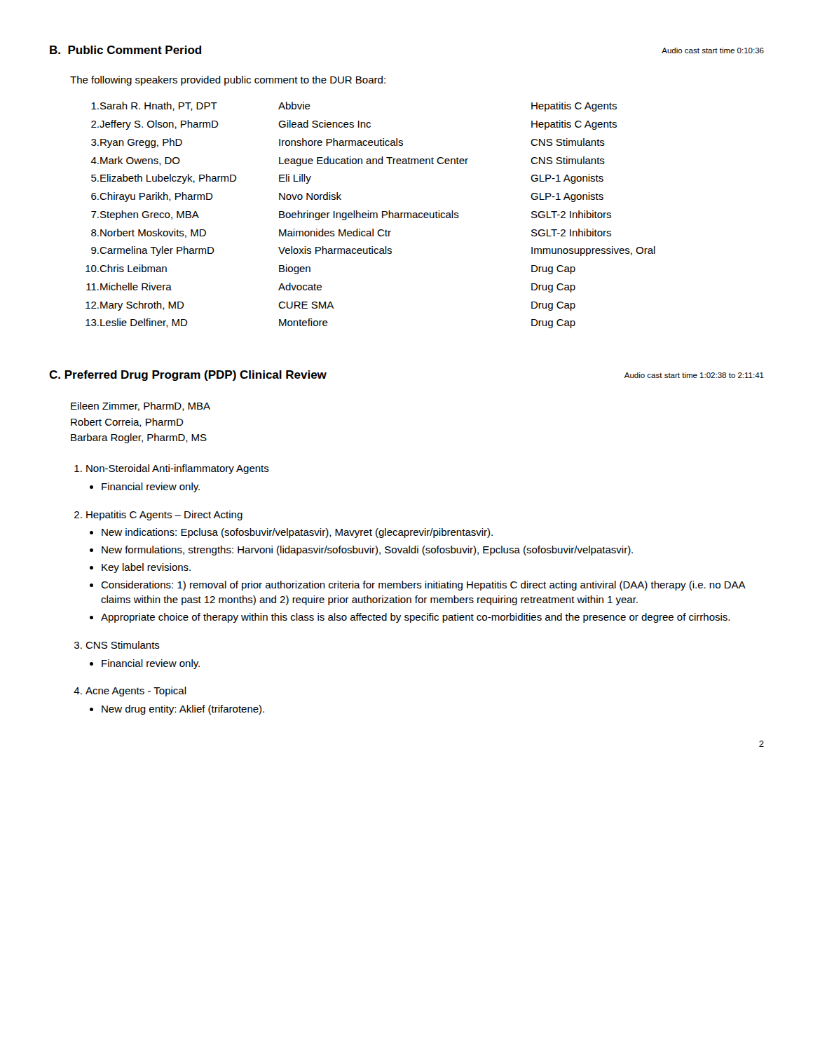B. Public Comment Period
Audio cast start time 0:10:36
The following speakers provided public comment to the DUR Board:
| 1. | Sarah R. Hnath, PT, DPT | Abbvie | Hepatitis C Agents |
| 2. | Jeffery S. Olson, PharmD | Gilead Sciences Inc | Hepatitis C Agents |
| 3. | Ryan Gregg, PhD | Ironshore Pharmaceuticals | CNS Stimulants |
| 4. | Mark Owens, DO | League Education and Treatment Center | CNS Stimulants |
| 5. | Elizabeth Lubelczyk, PharmD | Eli Lilly | GLP-1 Agonists |
| 6. | Chirayu Parikh, PharmD | Novo Nordisk | GLP-1 Agonists |
| 7. | Stephen Greco, MBA | Boehringer Ingelheim Pharmaceuticals | SGLT-2 Inhibitors |
| 8. | Norbert Moskovits, MD | Maimonides Medical Ctr | SGLT-2 Inhibitors |
| 9. | Carmelina Tyler PharmD | Veloxis Pharmaceuticals | Immunosuppressives, Oral |
| 10. | Chris Leibman | Biogen | Drug Cap |
| 11. | Michelle Rivera | Advocate | Drug Cap |
| 12. | Mary Schroth, MD | CURE SMA | Drug Cap |
| 13. | Leslie Delfiner, MD | Montefiore | Drug Cap |
C. Preferred Drug Program (PDP) Clinical Review
Audio cast start time 1:02:38 to 2:11:41
Eileen Zimmer, PharmD, MBA
Robert Correia, PharmD
Barbara Rogler, PharmD, MS
Non-Steroidal Anti-inflammatory Agents
Financial review only.
Hepatitis C Agents – Direct Acting
New indications: Epclusa (sofosbuvir/velpatasvir), Mavyret (glecaprevir/pibrentasvir).
New formulations, strengths: Harvoni (lidapasvir/sofosbuvir), Sovaldi (sofosbuvir), Epclusa (sofosbuvir/velpatasvir).
Key label revisions.
Considerations: 1) removal of prior authorization criteria for members initiating Hepatitis C direct acting antiviral (DAA) therapy (i.e. no DAA claims within the past 12 months) and 2) require prior authorization for members requiring retreatment within 1 year.
Appropriate choice of therapy within this class is also affected by specific patient co-morbidities and the presence or degree of cirrhosis.
CNS Stimulants
Financial review only.
Acne Agents - Topical
New drug entity: Aklief (trifarotene).
2